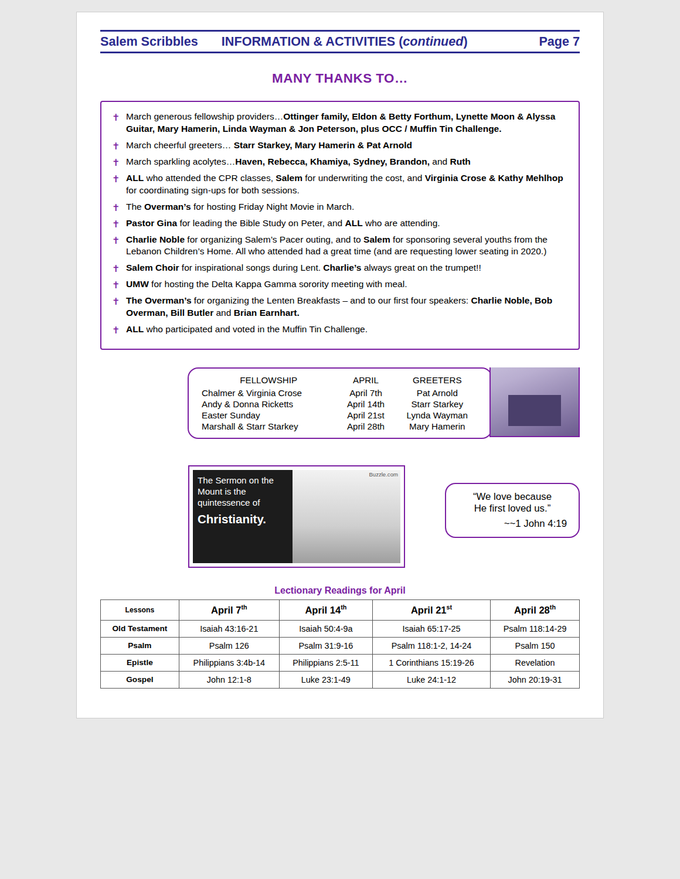Salem Scribbles INFORMATION & ACTIVITIES (continued) Page 7
MANY THANKS TO…
March generous fellowship providers…Ottinger family, Eldon & Betty Forthum, Lynette Moon & Alyssa Guitar, Mary Hamerin, Linda Wayman & Jon Peterson, plus OCC / Muffin Tin Challenge.
March cheerful greeters… Starr Starkey, Mary Hamerin & Pat Arnold
March sparkling acolytes…Haven, Rebecca, Khamiya, Sydney, Brandon, and Ruth
ALL who attended the CPR classes, Salem for underwriting the cost, and Virginia Crose & Kathy Mehlhop for coordinating sign-ups for both sessions.
The Overman’s for hosting Friday Night Movie in March.
Pastor Gina for leading the Bible Study on Peter, and ALL who are attending.
Charlie Noble for organizing Salem’s Pacer outing, and to Salem for sponsoring several youths from the Lebanon Children’s Home. All who attended had a great time (and are requesting lower seating in 2020.)
Salem Choir for inspirational songs during Lent. Charlie’s always great on the trumpet!!
UMW for hosting the Delta Kappa Gamma sorority meeting with meal.
The Overman’s for organizing the Lenten Breakfasts – and to our first four speakers: Charlie Noble, Bob Overman, Bill Butler and Brian Earnhart.
ALL who participated and voted in the Muffin Tin Challenge.
| FELLOWSHIP | APRIL | GREETERS |
| --- | --- | --- |
| Chalmer & Virginia Crose | April 7th | Pat Arnold |
| Andy & Donna Ricketts | April 14th | Starr Starkey |
| Easter Sunday | April 21st | Lynda Wayman |
| Marshall & Starr Starkey | April 28th | Mary Hamerin |
The Sermon on the Mount is the quintessence of Christianity.
“We love because
He first loved us.” ~~1 John 4:19
Lectionary Readings for April
| Lessons | April 7 th | April 14 th | April 21 st | April 28 th |
| --- | --- | --- | --- | --- |
| Old Testament | Isaiah 43:16-21 | Isaiah 50:4-9a | Isaiah 65:17-25 | Psalm 118:14-29 |
| Psalm | Psalm 126 | Psalm 31:9-16 | Psalm 118:1-2, 14-24 | Psalm 150 |
| Epistle | Philippians 3:4b-14 | Philippians 2:5-11 | 1 Corinthians 15:19-26 | Revelation |
| Gospel | John 12:1-8 | Luke 23:1-49 | Luke 24:1-12 | John 20:19-31 |